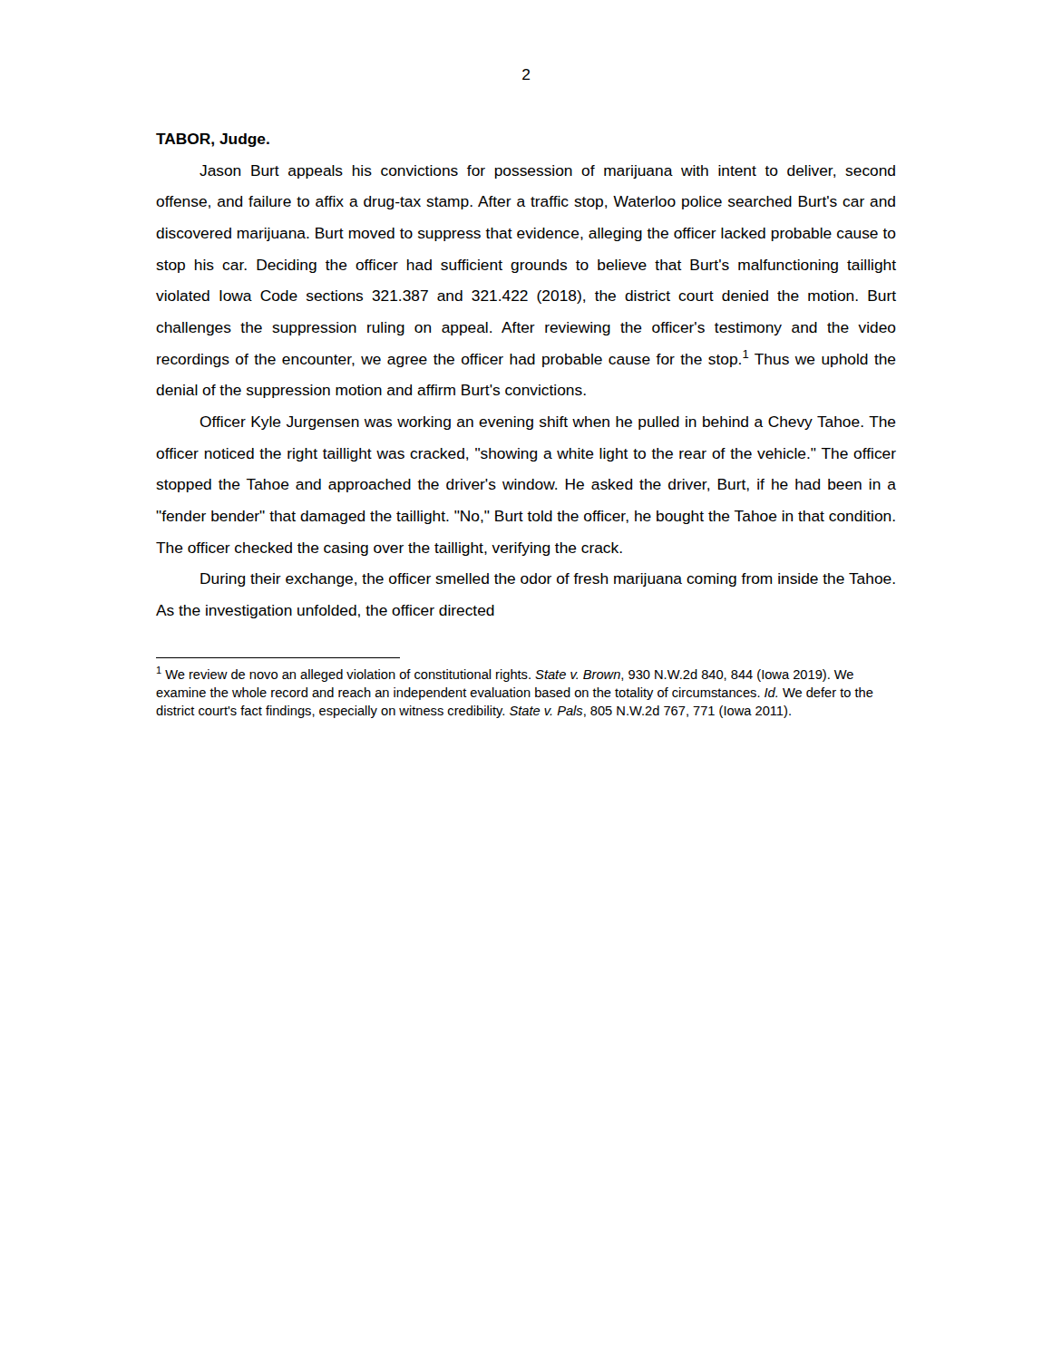2
TABOR, Judge.
Jason Burt appeals his convictions for possession of marijuana with intent to deliver, second offense, and failure to affix a drug-tax stamp. After a traffic stop, Waterloo police searched Burt's car and discovered marijuana. Burt moved to suppress that evidence, alleging the officer lacked probable cause to stop his car. Deciding the officer had sufficient grounds to believe that Burt's malfunctioning taillight violated Iowa Code sections 321.387 and 321.422 (2018), the district court denied the motion. Burt challenges the suppression ruling on appeal. After reviewing the officer's testimony and the video recordings of the encounter, we agree the officer had probable cause for the stop.1 Thus we uphold the denial of the suppression motion and affirm Burt's convictions.
Officer Kyle Jurgensen was working an evening shift when he pulled in behind a Chevy Tahoe. The officer noticed the right taillight was cracked, "showing a white light to the rear of the vehicle." The officer stopped the Tahoe and approached the driver's window. He asked the driver, Burt, if he had been in a "fender bender" that damaged the taillight. "No," Burt told the officer, he bought the Tahoe in that condition. The officer checked the casing over the taillight, verifying the crack.
During their exchange, the officer smelled the odor of fresh marijuana coming from inside the Tahoe. As the investigation unfolded, the officer directed
1 We review de novo an alleged violation of constitutional rights. State v. Brown, 930 N.W.2d 840, 844 (Iowa 2019). We examine the whole record and reach an independent evaluation based on the totality of circumstances. Id. We defer to the district court's fact findings, especially on witness credibility. State v. Pals, 805 N.W.2d 767, 771 (Iowa 2011).